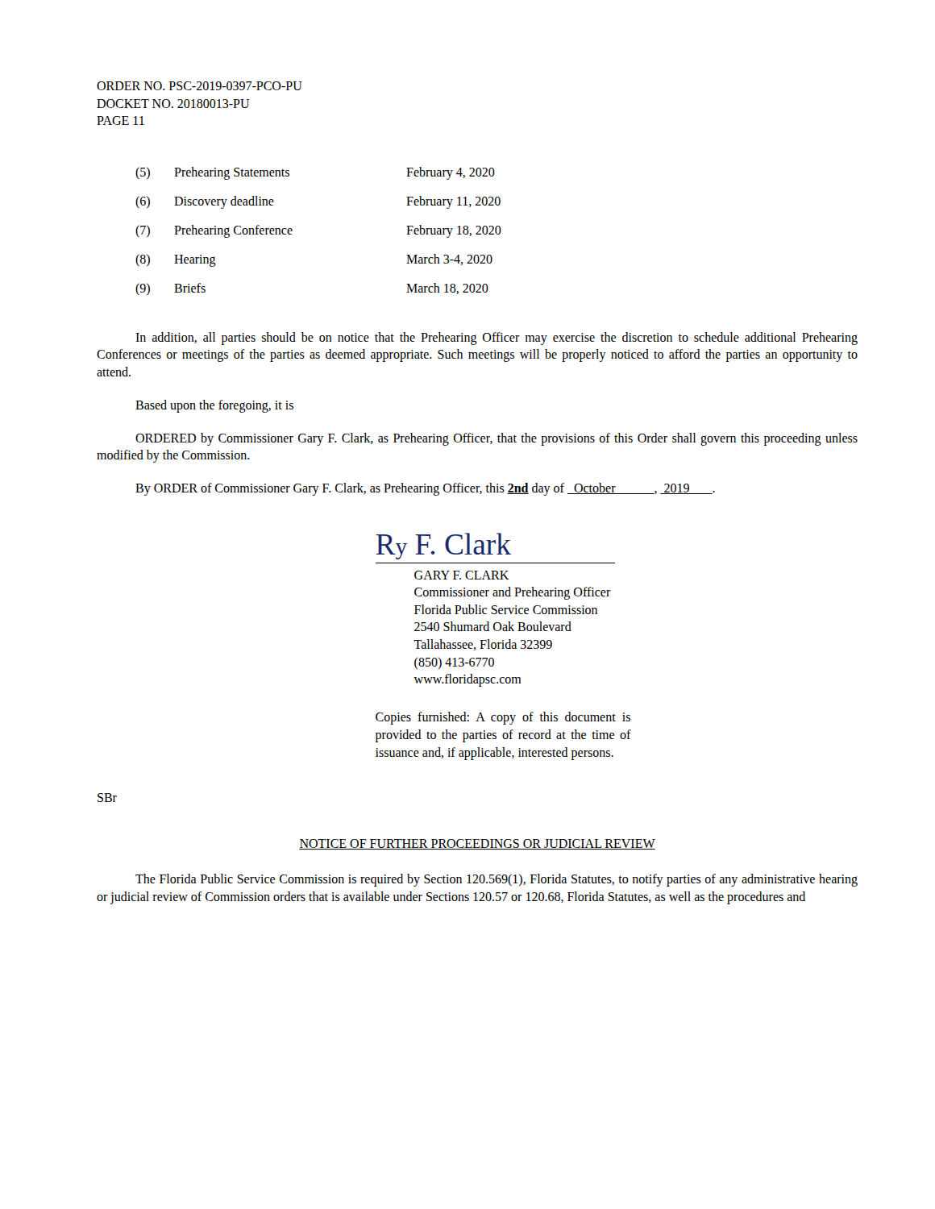ORDER NO. PSC-2019-0397-PCO-PU
DOCKET NO. 20180013-PU
PAGE 11
| (5) | Prehearing Statements | February 4, 2020 |
| (6) | Discovery deadline | February 11, 2020 |
| (7) | Prehearing Conference | February 18, 2020 |
| (8) | Hearing | March 3-4, 2020 |
| (9) | Briefs | March 18, 2020 |
In addition, all parties should be on notice that the Prehearing Officer may exercise the discretion to schedule additional Prehearing Conferences or meetings of the parties as deemed appropriate. Such meetings will be properly noticed to afford the parties an opportunity to attend.
Based upon the foregoing, it is
ORDERED by Commissioner Gary F. Clark, as Prehearing Officer, that the provisions of this Order shall govern this proceeding unless modified by the Commission.
By ORDER of Commissioner Gary F. Clark, as Prehearing Officer, this 2nd day of October , 2019 .
Ry F. Clark
GARY F. CLARK
Commissioner and Prehearing Officer
Florida Public Service Commission
2540 Shumard Oak Boulevard
Tallahassee, Florida 32399
(850) 413-6770
www.floridapsc.com
Copies furnished: A copy of this document is provided to the parties of record at the time of issuance and, if applicable, interested persons.
SBr
NOTICE OF FURTHER PROCEEDINGS OR JUDICIAL REVIEW
The Florida Public Service Commission is required by Section 120.569(1), Florida Statutes, to notify parties of any administrative hearing or judicial review of Commission orders that is available under Sections 120.57 or 120.68, Florida Statutes, as well as the procedures and